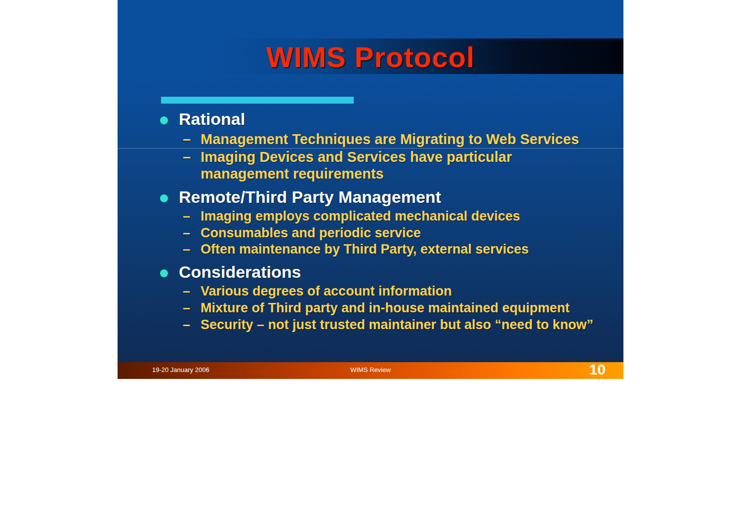WIMS Protocol
Rational
Management Techniques are Migrating to Web Services
Imaging Devices and Services have particular management requirements
Remote/Third Party Management
Imaging employs complicated mechanical devices
Consumables and periodic service
Often maintenance by Third Party, external services
Considerations
Various degrees of account information
Mixture of Third party and in-house maintained equipment
Security – not just trusted maintainer but also “need to know”
19-20 January 2006
WIMS Review
10